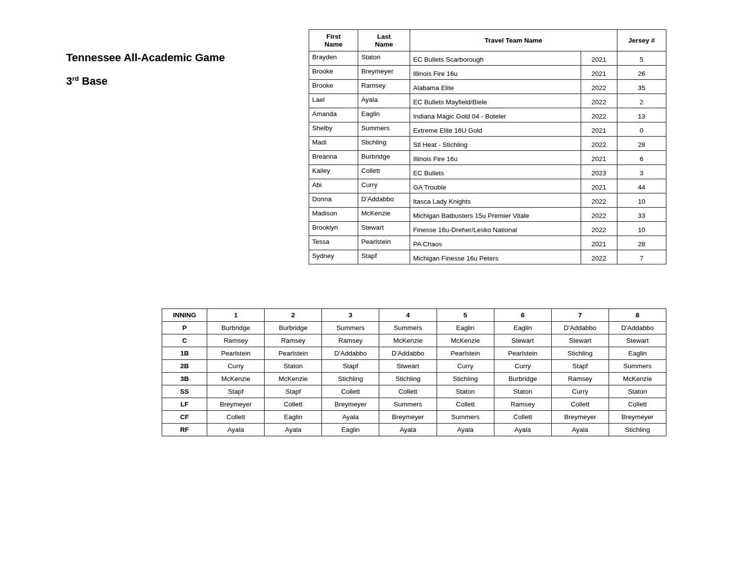Tennessee All-Academic Game
3rd Base
| First Name | Last Name | Travel Team Name | Jersey # |
| --- | --- | --- | --- |
| Brayden | Staton | EC Bullets Scarborough | 2021 | 5 |
| Brooke | Breymeyer | Illinois Fire 16u | 2021 | 26 |
| Brooke | Ramsey | Alabama Elite | 2022 | 35 |
| Lael | Ayala | EC Bullets Mayfield/Biele | 2022 | 2 |
| Amanda | Eaglin | Indiana Magic Gold 04 - Boteler | 2022 | 13 |
| Shelby | Summers | Extreme Elite 16U Gold | 2021 | 0 |
| Madi | Stichling | Stl Heat - Stichling | 2022 | 28 |
| Breanna | Burbridge | Illinois Fire 16u | 2021 | 6 |
| Kailey | Collett | EC Bullets | 2023 | 3 |
| Abi | Curry | GA Trouble | 2021 | 44 |
| Donna | D'Addabbo | Itasca Lady Knights | 2022 | 10 |
| Madison | McKenzie | Michigan Batbusters 15u Premier Vitale | 2022 | 33 |
| Brooklyn | Stewart | Finesse 16u-Dreher/Lesko National | 2022 | 10 |
| Tessa | Pearlstein | PA Chaos | 2021 | 28 |
| Sydney | Stapf | Michigan Finesse 16u Peters | 2022 | 7 |
| INNING | 1 | 2 | 3 | 4 | 5 | 6 | 7 | 8 |
| --- | --- | --- | --- | --- | --- | --- | --- | --- |
| P | Burbridge | Burbridge | Summers | Summers | Eaglin | Eaglin | D'Addabbo | D'Addabbo |
| C | Ramsey | Ramsey | Ramsey | McKenzie | McKenzie | Stewart | Stewart | Stewart |
| 1B | Pearlstein | Pearlstein | D'Addabbo | D'Addabbo | Pearlstein | Pearlstein | Stichling | Eaglin |
| 2B | Curry | Staton | Stapf | Stweart | Curry | Curry | Stapf | Summers |
| 3B | McKenzie | McKenzie | Stichling | Stichling | Stichling | Burbridge | Ramsey | McKenzie |
| SS | Stapf | Stapf | Collett | Collett | Staton | Staton | Curry | Staton |
| LF | Breymeyer | Collett | Breymeyer | Summers | Collett | Ramsey | Collett | Collett |
| CF | Collett | Eaglin | Ayala | Breymeyer | Summers | Collett | Breymeyer | Breymeyer |
| RF | Ayala | Ayala | Eaglin | Ayala | Ayala | Ayala | Ayala | Stichling |